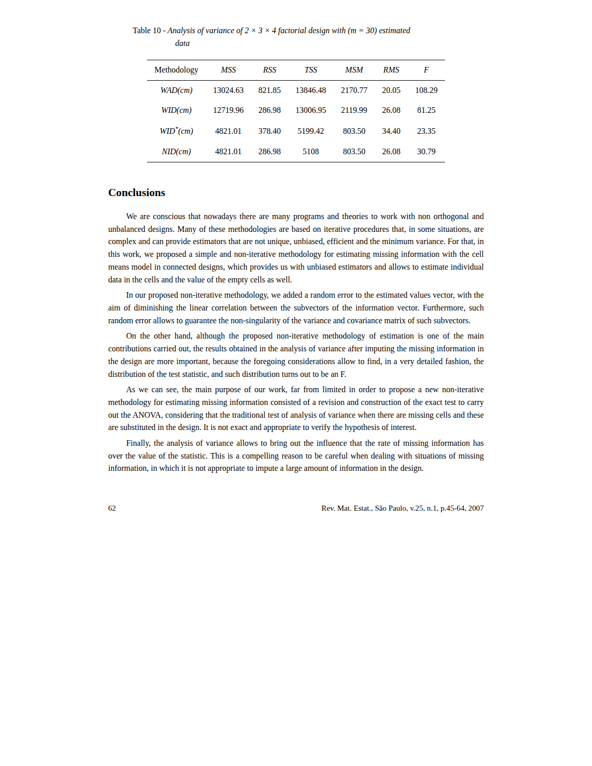Table 10 - Analysis of variance of 2 × 3 × 4 factorial design with (m = 30) estimated data
| Methodology | MSS | RSS | TSS | MSM | RMS | F |
| --- | --- | --- | --- | --- | --- | --- |
| WAD(cm) | 13024.63 | 821.85 | 13846.48 | 2170.77 | 20.05 | 108.29 |
| WID(cm) | 12719.96 | 286.98 | 13006.95 | 2119.99 | 26.08 | 81.25 |
| WID * (cm) | 4821.01 | 378.40 | 5199.42 | 803.50 | 34.40 | 23.35 |
| NID(cm) | 4821.01 | 286.98 | 5108 | 803.50 | 26.08 | 30.79 |
Conclusions
We are conscious that nowadays there are many programs and theories to work with non orthogonal and unbalanced designs. Many of these methodologies are based on iterative procedures that, in some situations, are complex and can provide estimators that are not unique, unbiased, efficient and the minimum variance. For that, in this work, we proposed a simple and non-iterative methodology for estimating missing information with the cell means model in connected designs, which provides us with unbiased estimators and allows to estimate individual data in the cells and the value of the empty cells as well.
In our proposed non-iterative methodology, we added a random error to the estimated values vector, with the aim of diminishing the linear correlation between the subvectors of the information vector. Furthermore, such random error allows to guarantee the non-singularity of the variance and covariance matrix of such subvectors.
On the other hand, although the proposed non-iterative methodology of estimation is one of the main contributions carried out, the results obtained in the analysis of variance after imputing the missing information in the design are more important, because the foregoing considerations allow to find, in a very detailed fashion, the distribution of the test statistic, and such distribution turns out to be an F.
As we can see, the main purpose of our work, far from limited in order to propose a new non-iterative methodology for estimating missing information consisted of a revision and construction of the exact test to carry out the ANOVA, considering that the traditional test of analysis of variance when there are missing cells and these are substituted in the design. It is not exact and appropriate to verify the hypothesis of interest.
Finally, the analysis of variance allows to bring out the influence that the rate of missing information has over the value of the statistic. This is a compelling reason to be careful when dealing with situations of missing information, in which it is not appropriate to impute a large amount of information in the design.
62
Rev. Mat. Estat., São Paulo, v.25, n.1, p.45-64, 2007